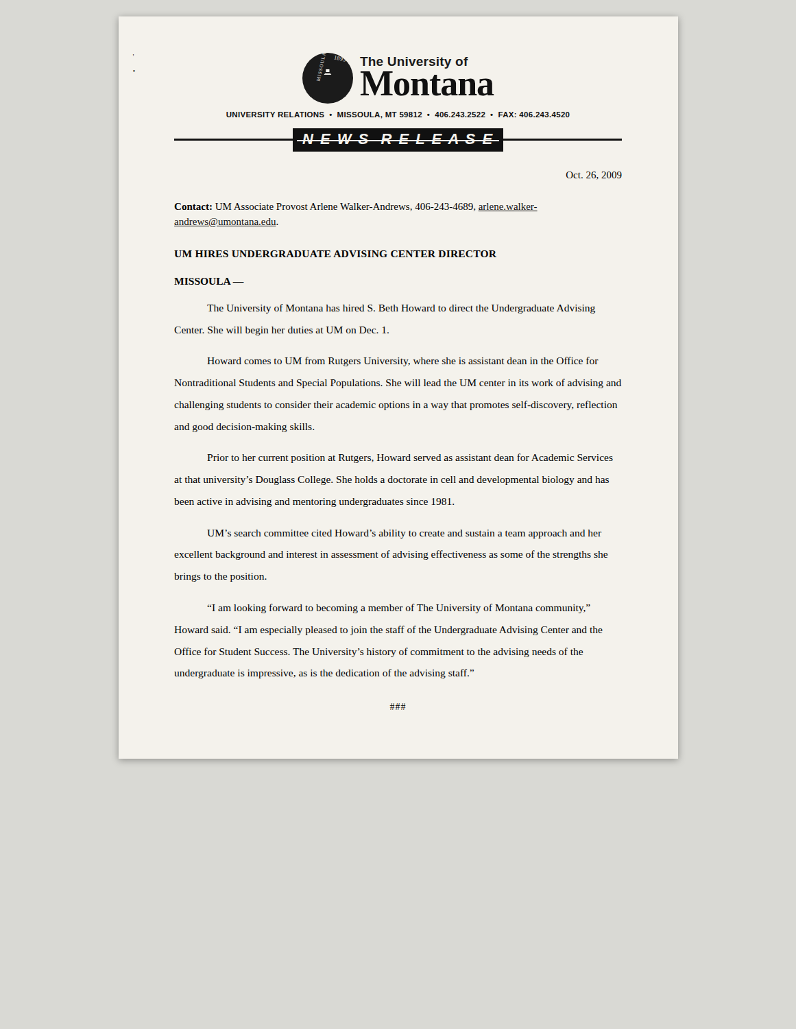'
•
1893 MISSOULA
The University of
Montana
UNIVERSITY RELATIONS • MISSOULA, MT 59812 • 406.243.2522 • FAX: 406.243.4520
N E W S R E L E A S E
Oct. 26, 2009
Contact: UM Associate Provost Arlene Walker-Andrews, 406-243-4689, arlene.walker-andrews@umontana.edu.
UM HIRES UNDERGRADUATE ADVISING CENTER DIRECTOR
MISSOULA —
The University of Montana has hired S. Beth Howard to direct the Undergraduate Advising Center. She will begin her duties at UM on Dec. 1.
Howard comes to UM from Rutgers University, where she is assistant dean in the Office for Nontraditional Students and Special Populations. She will lead the UM center in its work of advising and challenging students to consider their academic options in a way that promotes self-discovery, reflection and good decision-making skills.
Prior to her current position at Rutgers, Howard served as assistant dean for Academic Services at that university’s Douglass College. She holds a doctorate in cell and developmental biology and has been active in advising and mentoring undergraduates since 1981.
UM’s search committee cited Howard’s ability to create and sustain a team approach and her excellent background and interest in assessment of advising effectiveness as some of the strengths she brings to the position.
“I am looking forward to becoming a member of The University of Montana community,” Howard said. “I am especially pleased to join the staff of the Undergraduate Advising Center and the Office for Student Success. The University’s history of commitment to the advising needs of the undergraduate is impressive, as is the dedication of the advising staff.”
###